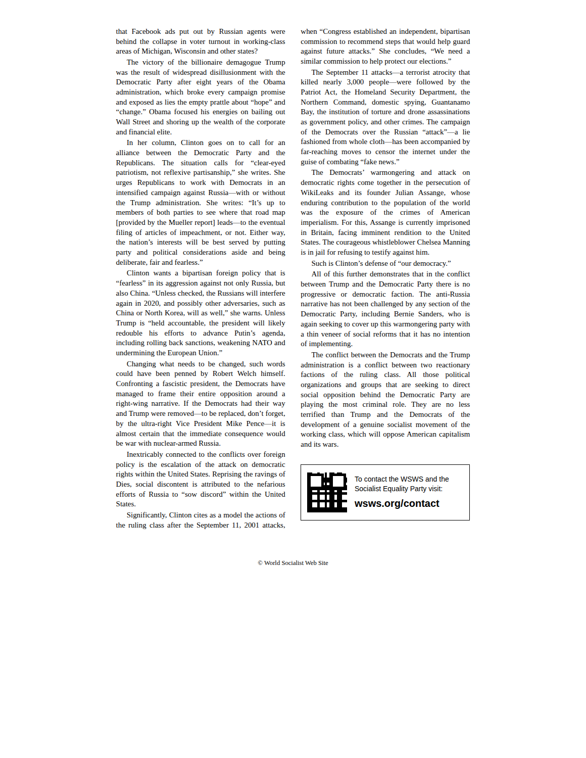that Facebook ads put out by Russian agents were behind the collapse in voter turnout in working-class areas of Michigan, Wisconsin and other states?
The victory of the billionaire demagogue Trump was the result of widespread disillusionment with the Democratic Party after eight years of the Obama administration, which broke every campaign promise and exposed as lies the empty prattle about “hope” and “change.” Obama focused his energies on bailing out Wall Street and shoring up the wealth of the corporate and financial elite.
In her column, Clinton goes on to call for an alliance between the Democratic Party and the Republicans. The situation calls for “clear-eyed patriotism, not reflexive partisanship,” she writes. She urges Republicans to work with Democrats in an intensified campaign against Russia—with or without the Trump administration. She writes: “It’s up to members of both parties to see where that road map [provided by the Mueller report] leads—to the eventual filing of articles of impeachment, or not. Either way, the nation’s interests will be best served by putting party and political considerations aside and being deliberate, fair and fearless.”
Clinton wants a bipartisan foreign policy that is “fearless” in its aggression against not only Russia, but also China. “Unless checked, the Russians will interfere again in 2020, and possibly other adversaries, such as China or North Korea, will as well,” she warns. Unless Trump is “held accountable, the president will likely redouble his efforts to advance Putin’s agenda, including rolling back sanctions, weakening NATO and undermining the European Union.”
Changing what needs to be changed, such words could have been penned by Robert Welch himself. Confronting a fascistic president, the Democrats have managed to frame their entire opposition around a right-wing narrative. If the Democrats had their way and Trump were removed—to be replaced, don’t forget, by the ultra-right Vice President Mike Pence—it is almost certain that the immediate consequence would be war with nuclear-armed Russia.
Inextricably connected to the conflicts over foreign policy is the escalation of the attack on democratic rights within the United States. Reprising the ravings of Dies, social discontent is attributed to the nefarious efforts of Russia to “sow discord” within the United States.
Significantly, Clinton cites as a model the actions of the ruling class after the September 11, 2001 attacks, when “Congress established an independent, bipartisan commission to recommend steps that would help guard against future attacks.” She concludes, “We need a similar commission to help protect our elections.”
The September 11 attacks—a terrorist atrocity that killed nearly 3,000 people—were followed by the Patriot Act, the Homeland Security Department, the Northern Command, domestic spying, Guantanamo Bay, the institution of torture and drone assassinations as government policy, and other crimes. The campaign of the Democrats over the Russian “attack”—a lie fashioned from whole cloth—has been accompanied by far-reaching moves to censor the internet under the guise of combating “fake news.”
The Democrats’ warmongering and attack on democratic rights come together in the persecution of WikiLeaks and its founder Julian Assange, whose enduring contribution to the population of the world was the exposure of the crimes of American imperialism. For this, Assange is currently imprisoned in Britain, facing imminent rendition to the United States. The courageous whistleblower Chelsea Manning is in jail for refusing to testify against him.
Such is Clinton’s defense of “our democracy.”
All of this further demonstrates that in the conflict between Trump and the Democratic Party there is no progressive or democratic faction. The anti-Russia narrative has not been challenged by any section of the Democratic Party, including Bernie Sanders, who is again seeking to cover up this warmongering party with a thin veneer of social reforms that it has no intention of implementing.
The conflict between the Democrats and the Trump administration is a conflict between two reactionary factions of the ruling class. All those political organizations and groups that are seeking to direct social opposition behind the Democratic Party are playing the most criminal role. They are no less terrified than Trump and the Democrats of the development of a genuine socialist movement of the working class, which will oppose American capitalism and its wars.
To contact the WSWS and the
Socialist Equality Party visit: wsws.org/contact
© World Socialist Web Site